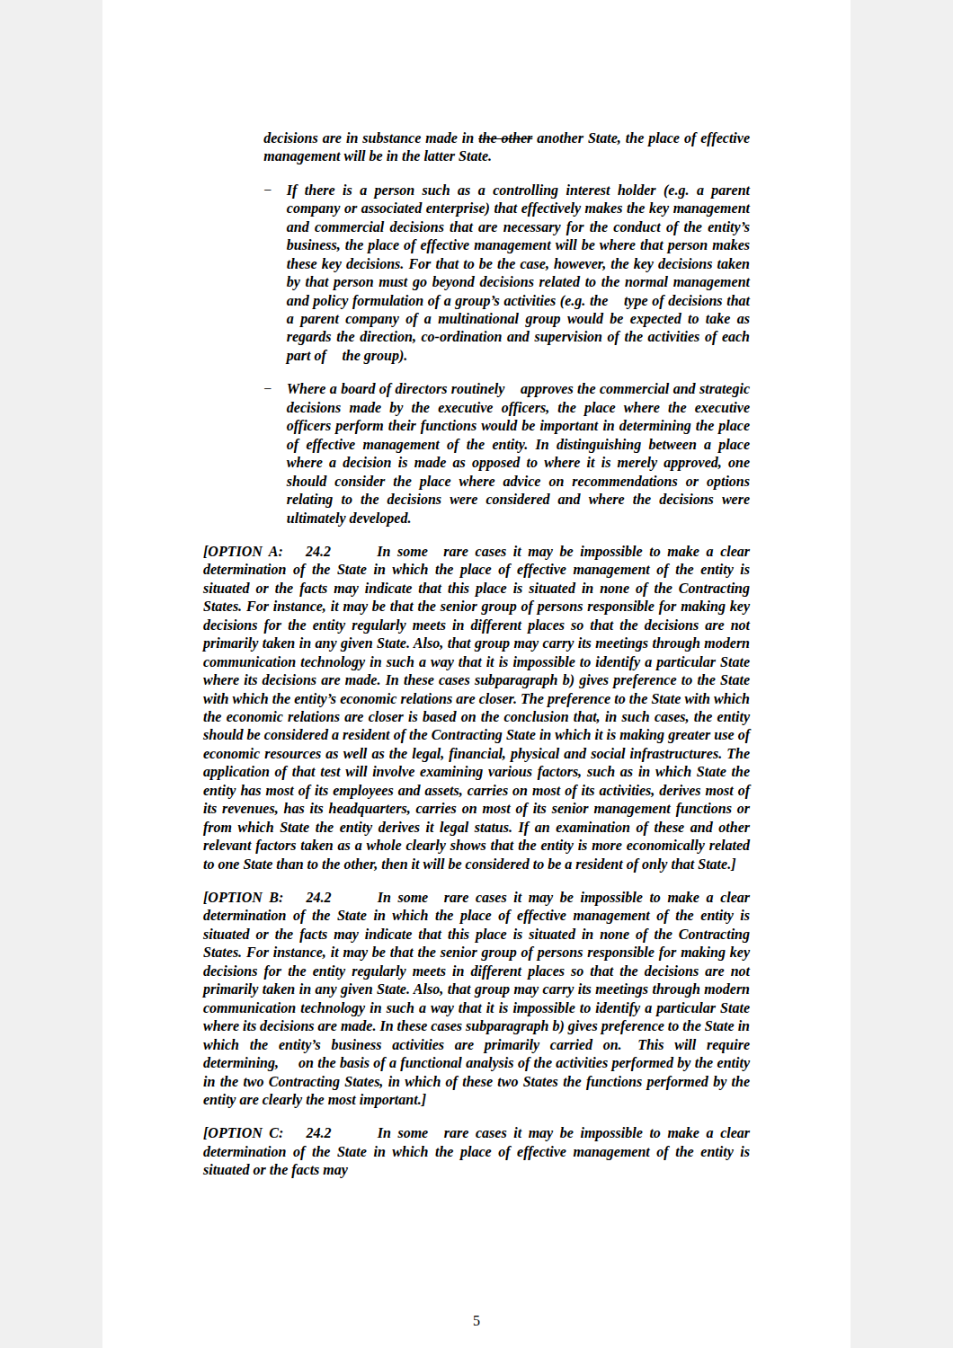decisions are in substance made in the other another State, the place of effective management will be in the latter State.
If there is a person such as a controlling interest holder (e.g. a parent company or associated enterprise) that effectively makes the key management and commercial decisions that are necessary for the conduct of the entity’s business, the place of effective management will be where that person makes these key decisions. For that to be the case, however, the key decisions taken by that person must go beyond decisions related to the normal management and policy formulation of a group’s activities (e.g. the type of decisions that a parent company of a multinational group would be expected to take as regards the direction, co-ordination and supervision of the activities of each part of the group).
Where a board of directors routinely approves the commercial and strategic decisions made by the executive officers, the place where the executive officers perform their functions would be important in determining the place of effective management of the entity. In distinguishing between a place where a decision is made as opposed to where it is merely approved, one should consider the place where advice on recommendations or options relating to the decisions were considered and where the decisions were ultimately developed.
[OPTION A: 24.2 In some rare cases it may be impossible to make a clear determination of the State in which the place of effective management of the entity is situated or the facts may indicate that this place is situated in none of the Contracting States. For instance, it may be that the senior group of persons responsible for making key decisions for the entity regularly meets in different places so that the decisions are not primarily taken in any given State. Also, that group may carry its meetings through modern communication technology in such a way that it is impossible to identify a particular State where its decisions are made. In these cases subparagraph b) gives preference to the State with which the entity’s economic relations are closer. The preference to the State with which the economic relations are closer is based on the conclusion that, in such cases, the entity should be considered a resident of the Contracting State in which it is making greater use of economic resources as well as the legal, financial, physical and social infrastructures. The application of that test will involve examining various factors, such as in which State the entity has most of its employees and assets, carries on most of its activities, derives most of its revenues, has its headquarters, carries on most of its senior management functions or from which State the entity derives it legal status. If an examination of these and other relevant factors taken as a whole clearly shows that the entity is more economically related to one State than to the other, then it will be considered to be a resident of only that State.]
[OPTION B: 24.2 In some rare cases it may be impossible to make a clear determination of the State in which the place of effective management of the entity is situated or the facts may indicate that this place is situated in none of the Contracting States. For instance, it may be that the senior group of persons responsible for making key decisions for the entity regularly meets in different places so that the decisions are not primarily taken in any given State. Also, that group may carry its meetings through modern communication technology in such a way that it is impossible to identify a particular State where its decisions are made. In these cases subparagraph b) gives preference to the State in which the entity’s business activities are primarily carried on. This will require determining, on the basis of a functional analysis of the activities performed by the entity in the two Contracting States, in which of these two States the functions performed by the entity are clearly the most important.]
[OPTION C: 24.2 In some rare cases it may be impossible to make a clear determination of the State in which the place of effective management of the entity is situated or the facts may
5